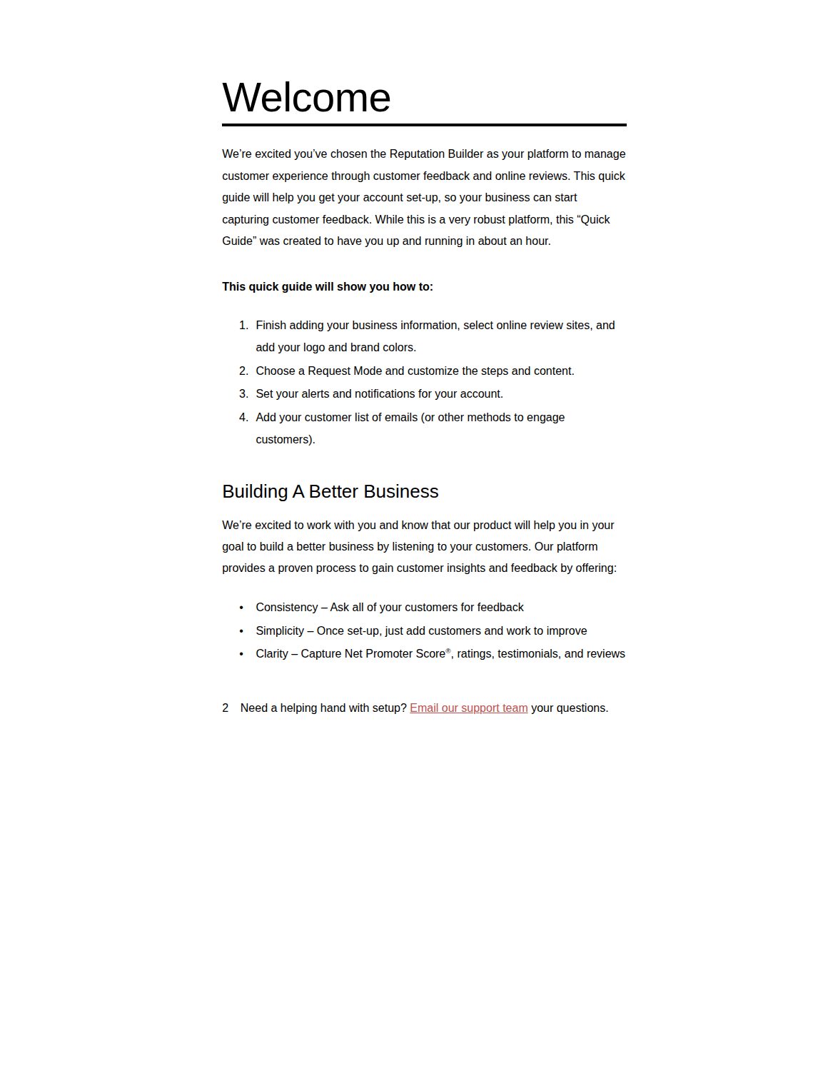Welcome
We’re excited you’ve chosen the Reputation Builder as your platform to manage customer experience through customer feedback and online reviews. This quick guide will help you get your account set-up, so your business can start capturing customer feedback. While this is a very robust platform, this “Quick Guide” was created to have you up and running in about an hour.
This quick guide will show you how to:
Finish adding your business information, select online review sites, and add your logo and brand colors.
Choose a Request Mode and customize the steps and content.
Set your alerts and notifications for your account.
Add your customer list of emails (or other methods to engage customers).
Building A Better Business
We’re excited to work with you and know that our product will help you in your goal to build a better business by listening to your customers. Our platform provides a proven process to gain customer insights and feedback by offering:
Consistency – Ask all of your customers for feedback
Simplicity – Once set-up, just add customers and work to improve
Clarity – Capture Net Promoter Score®, ratings, testimonials, and reviews
2 Need a helping hand with setup? Email our support team your questions.